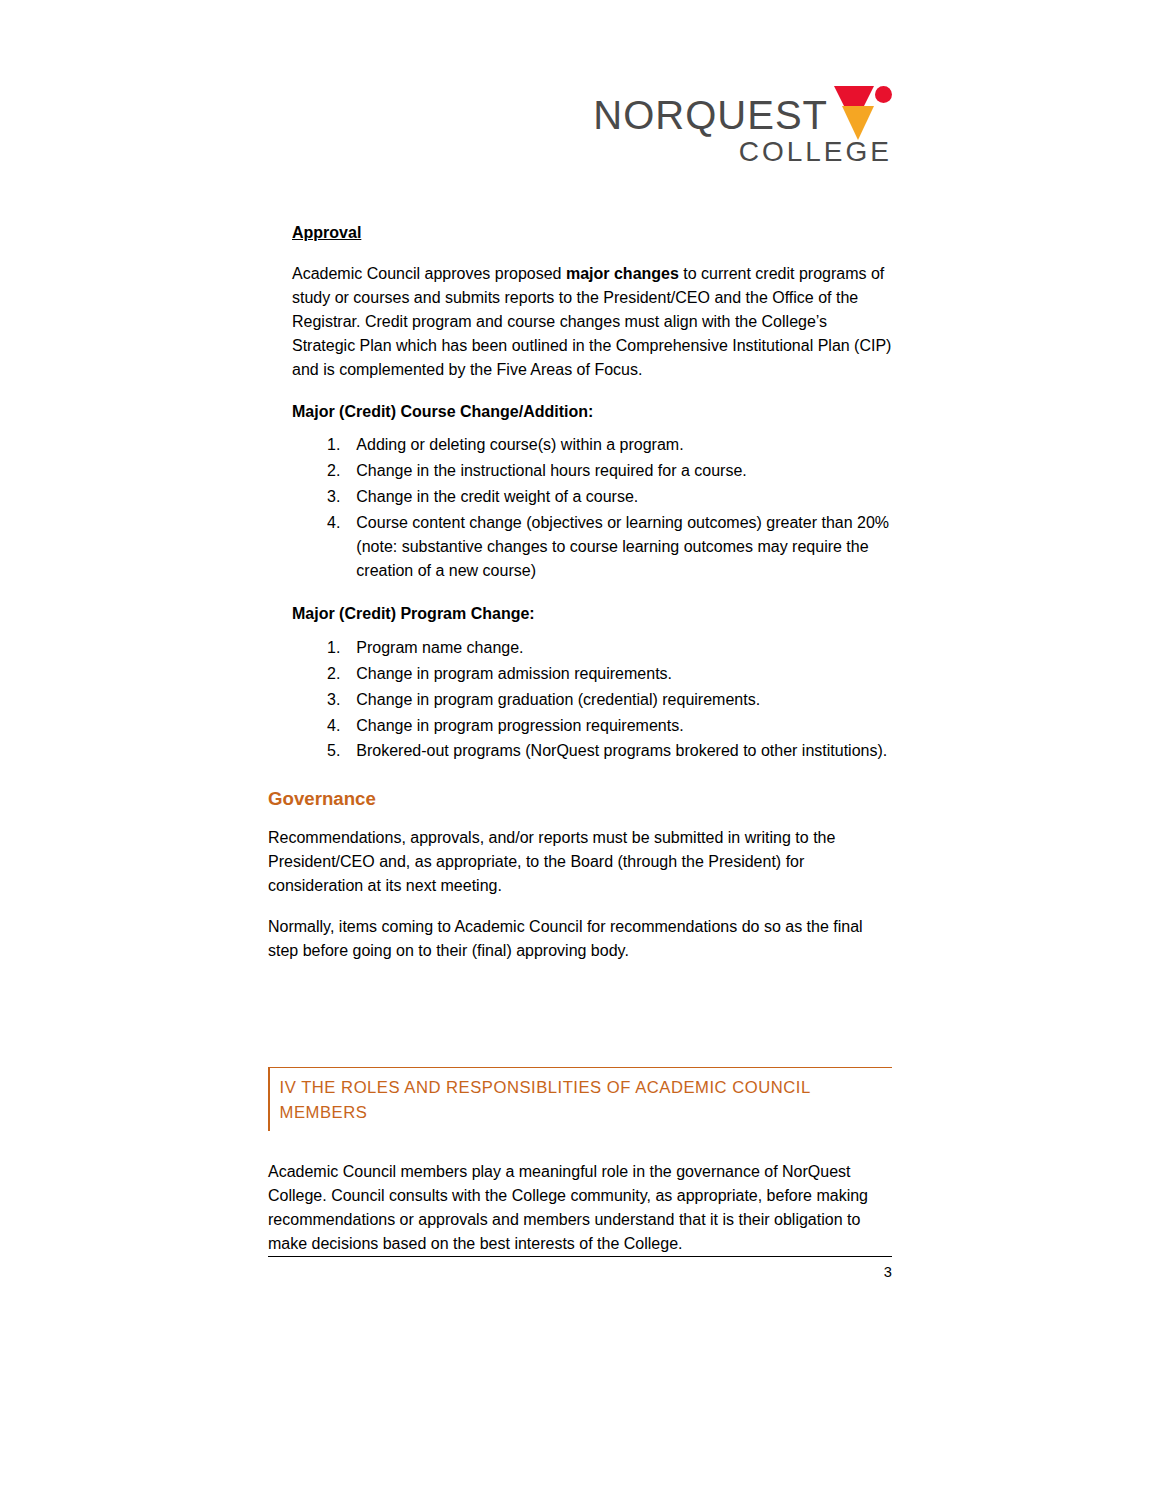NORQUEST COLLEGE
Approval
Academic Council approves proposed major changes to current credit programs of study or courses and submits reports to the President/CEO and the Office of the Registrar. Credit program and course changes must align with the College’s Strategic Plan which has been outlined in the Comprehensive Institutional Plan (CIP) and is complemented by the Five Areas of Focus.
Major (Credit) Course Change/Addition:
Adding or deleting course(s) within a program.
Change in the instructional hours required for a course.
Change in the credit weight of a course.
Course content change (objectives or learning outcomes) greater than 20% (note: substantive changes to course learning outcomes may require the creation of a new course)
Major (Credit) Program Change:
Program name change.
Change in program admission requirements.
Change in program graduation (credential) requirements.
Change in program progression requirements.
Brokered-out programs (NorQuest programs brokered to other institutions).
Governance
Recommendations, approvals, and/or reports must be submitted in writing to the President/CEO and, as appropriate, to the Board (through the President) for consideration at its next meeting.
Normally, items coming to Academic Council for recommendations do so as the final step before going on to their (final) approving body.
IV THE ROLES AND RESPONSIBLITIES OF ACADEMIC COUNCIL MEMBERS
Academic Council members play a meaningful role in the governance of NorQuest College. Council consults with the College community, as appropriate, before making recommendations or approvals and members understand that it is their obligation to make decisions based on the best interests of the College.
3